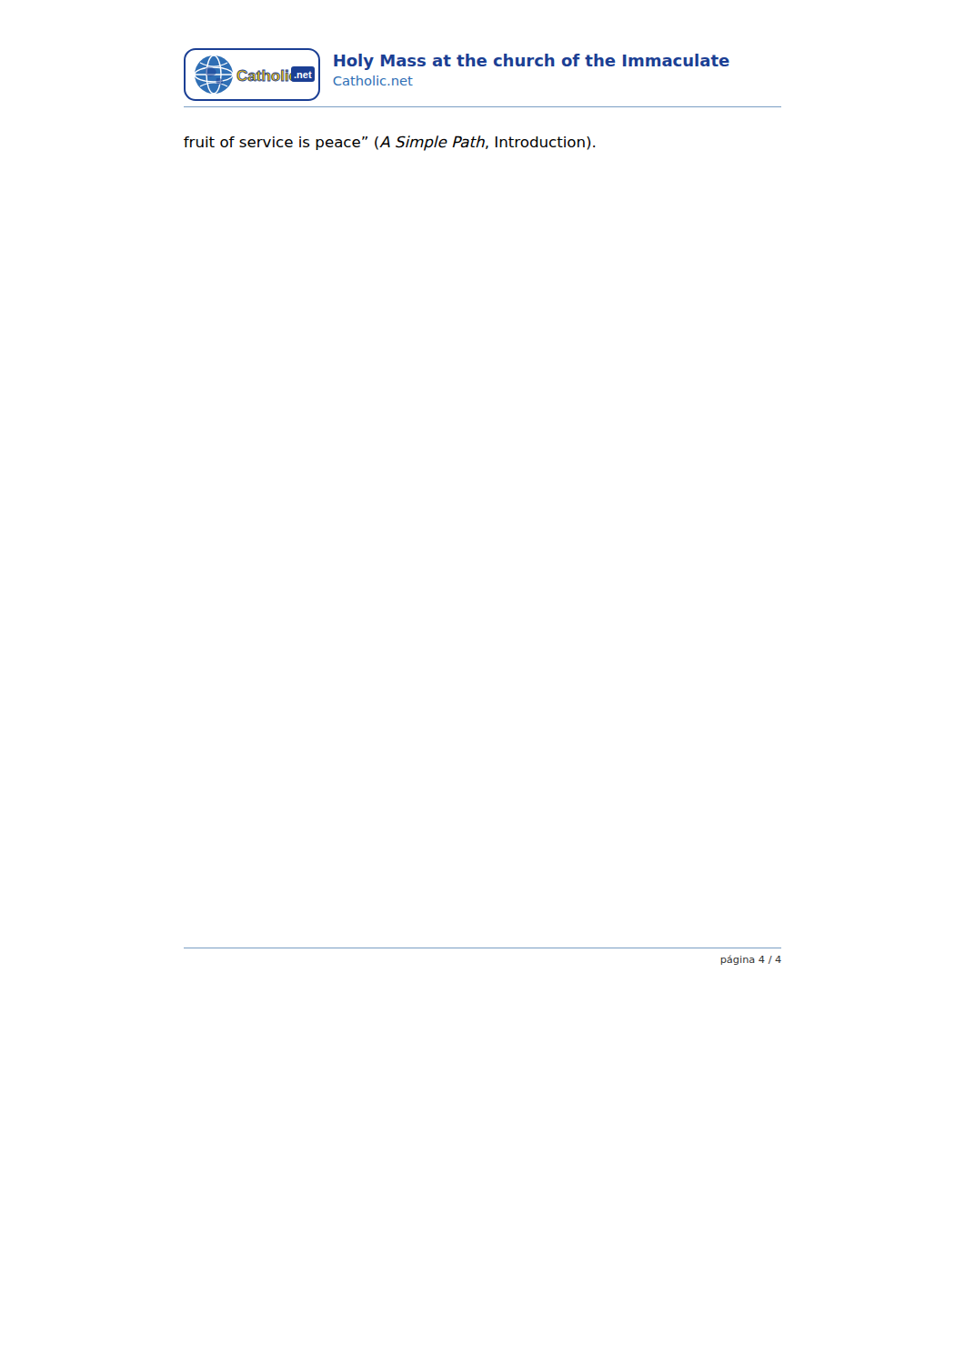Catholic .net
Holy Mass at the church of the Immaculate
Catholic.net
fruit of service is peace” (A Simple Path, Introduction).
página 4 / 4